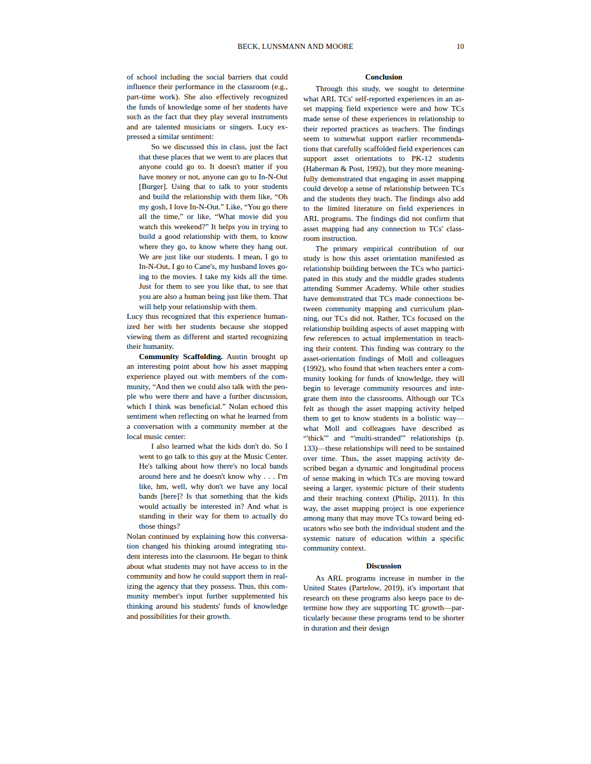Beck, Lunsmann and Moore 10
of school including the social barriers that could influence their performance in the classroom (e.g., part-time work). She also effectively recognized the funds of knowledge some of her students have such as the fact that they play several instruments and are talented musicians or singers. Lucy expressed a similar sentiment:
So we discussed this in class, just the fact that these places that we went to are places that anyone could go to. It doesn't matter if you have money or not, anyone can go to In-N-Out [Burger]. Using that to talk to your students and build the relationship with them like, “Oh my gosh, I love In-N-Out.” Like, “You go there all the time,” or like, “What movie did you watch this weekend?” It helps you in trying to build a good relationship with them, to know where they go, to know where they hang out. We are just like our students. I mean, I go to In-N-Out, I go to Cane's, my husband loves going to the movies. I take my kids all the time. Just for them to see you like that, to see that you are also a human being just like them. That will help your relationship with them.
Lucy thus recognized that this experience humanized her with her students because she stopped viewing them as different and started recognizing their humanity.
Community Scaffolding. Austin brought up an interesting point about how his asset mapping experience played out with members of the community, “And then we could also talk with the people who were there and have a further discussion, which I think was beneficial.” Nolan echoed this sentiment when reflecting on what he learned from a conversation with a community member at the local music center:
I also learned what the kids don't do. So I went to go talk to this guy at the Music Center. He's talking about how there's no local bands around here and he doesn't know why . . . I'm like, hm, well, why don't we have any local bands [here]? Is that something that the kids would actually be interested in? And what is standing in their way for them to actually do those things?
Nolan continued by explaining how this conversation changed his thinking around integrating student interests into the classroom. He began to think about what students may not have access to in the community and how he could support them in realizing the agency that they possess. Thus, this community member's input further supplemented his thinking around his students' funds of knowledge and possibilities for their growth.
Conclusion
Through this study, we sought to determine what ARL TCs' self-reported experiences in an asset mapping field experience were and how TCs made sense of these experiences in relationship to their reported practices as teachers. The findings seem to somewhat support earlier recommendations that carefully scaffolded field experiences can support asset orientations to PK-12 students (Haberman & Post, 1992), but they more meaningfully demonstrated that engaging in asset mapping could develop a sense of relationship between TCs and the students they teach. The findings also add to the limited literature on field experiences in ARL programs. The findings did not confirm that asset mapping had any connection to TCs' classroom instruction.
The primary empirical contribution of our study is how this asset orientation manifested as relationship building between the TCs who participated in this study and the middle grades students attending Summer Academy. While other studies have demonstrated that TCs made connections between community mapping and curriculum planning, our TCs did not. Rather, TCs focused on the relationship building aspects of asset mapping with few references to actual implementation in teaching their content. This finding was contrary to the asset-orientation findings of Moll and colleagues (1992), who found that when teachers enter a community looking for funds of knowledge, they will begin to leverage community resources and integrate them into the classrooms. Although our TCs felt as though the asset mapping activity helped them to get to know students in a holistic way—what Moll and colleagues have described as “'thick'” and “'multi-stranded'” relationships (p. 133)—these relationships will need to be sustained over time. Thus, the asset mapping activity described began a dynamic and longitudinal process of sense making in which TCs are moving toward seeing a larger, systemic picture of their students and their teaching context (Philip, 2011). In this way, the asset mapping project is one experience among many that may move TCs toward being educators who see both the individual student and the systemic nature of education within a specific community context.
Discussion
As ARL programs increase in number in the United States (Partelow, 2019), it's important that research on these programs also keeps pace to determine how they are supporting TC growth—particularly because these programs tend to be shorter in duration and their design